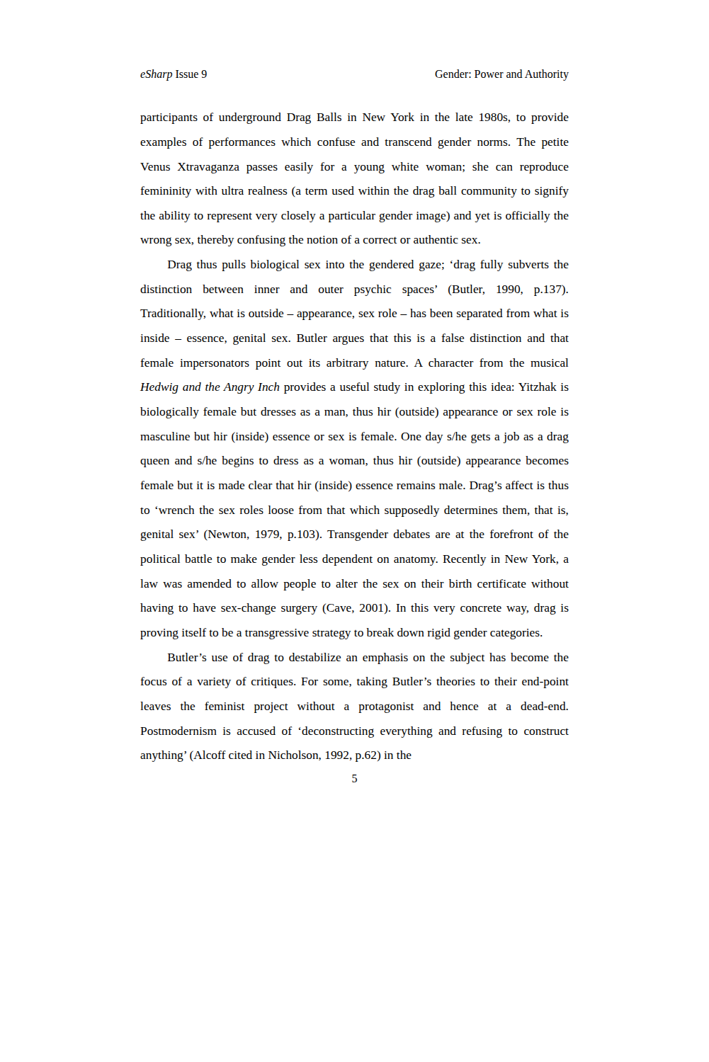eSharp Issue 9
Gender: Power and Authority
participants of underground Drag Balls in New York in the late 1980s, to provide examples of performances which confuse and transcend gender norms. The petite Venus Xtravaganza passes easily for a young white woman; she can reproduce femininity with ultra realness (a term used within the drag ball community to signify the ability to represent very closely a particular gender image) and yet is officially the wrong sex, thereby confusing the notion of a correct or authentic sex.
Drag thus pulls biological sex into the gendered gaze; ‘drag fully subverts the distinction between inner and outer psychic spaces’ (Butler, 1990, p.137). Traditionally, what is outside – appearance, sex role – has been separated from what is inside – essence, genital sex. Butler argues that this is a false distinction and that female impersonators point out its arbitrary nature. A character from the musical Hedwig and the Angry Inch provides a useful study in exploring this idea: Yitzhak is biologically female but dresses as a man, thus hir (outside) appearance or sex role is masculine but hir (inside) essence or sex is female. One day s/he gets a job as a drag queen and s/he begins to dress as a woman, thus hir (outside) appearance becomes female but it is made clear that hir (inside) essence remains male. Drag’s affect is thus to ‘wrench the sex roles loose from that which supposedly determines them, that is, genital sex’ (Newton, 1979, p.103). Transgender debates are at the forefront of the political battle to make gender less dependent on anatomy. Recently in New York, a law was amended to allow people to alter the sex on their birth certificate without having to have sex-change surgery (Cave, 2001). In this very concrete way, drag is proving itself to be a transgressive strategy to break down rigid gender categories.
Butler’s use of drag to destabilize an emphasis on the subject has become the focus of a variety of critiques. For some, taking Butler’s theories to their end-point leaves the feminist project without a protagonist and hence at a dead-end. Postmodernism is accused of ‘deconstructing everything and refusing to construct anything’ (Alcoff cited in Nicholson, 1992, p.62) in the
5